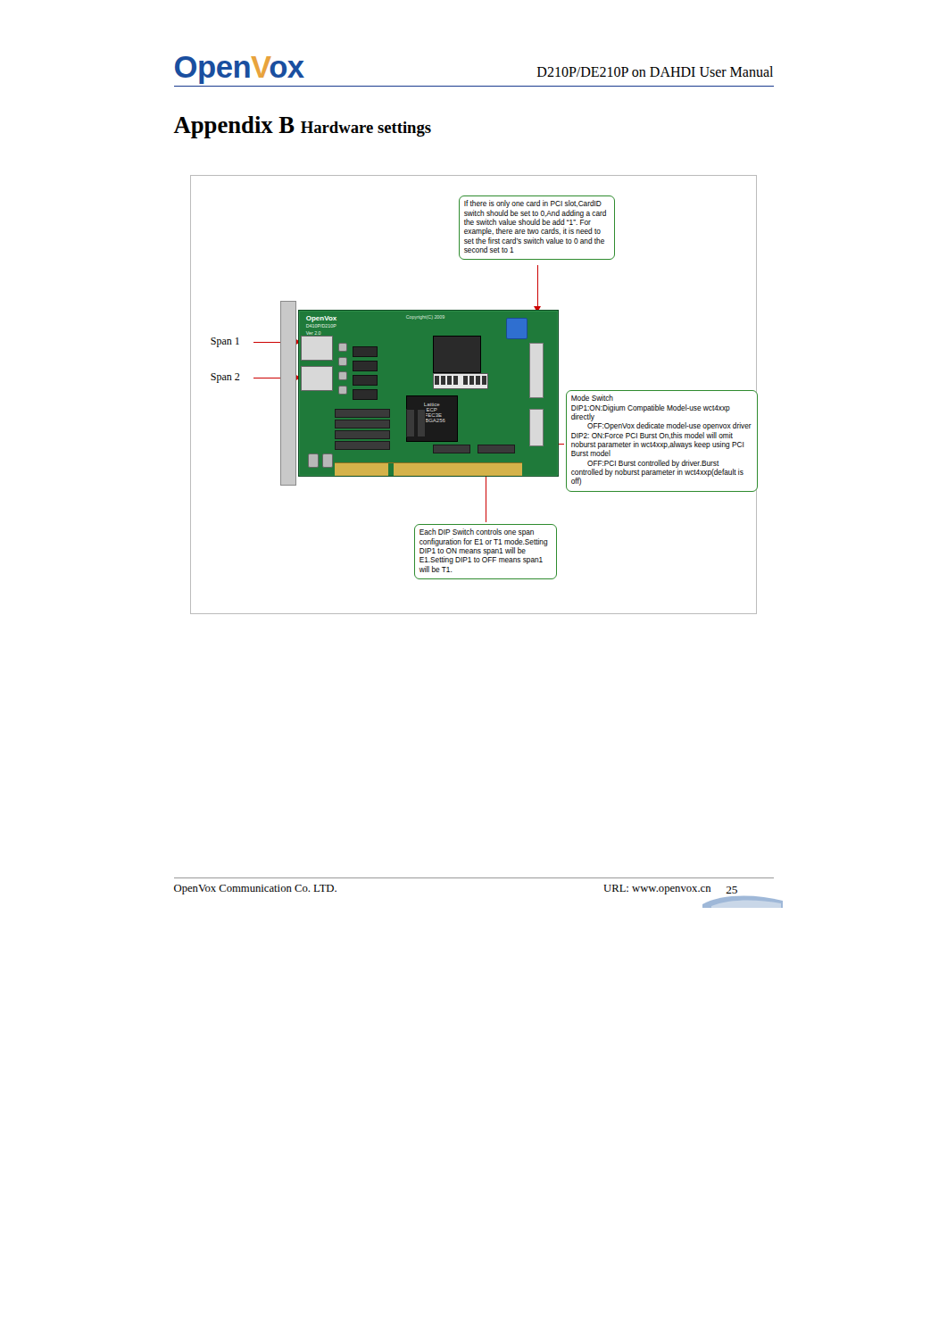Open Vox
D210P/DE210P on DAHDI User Manual
Appendix B Hardware settings
If there is only one card in PCI slot,CardID switch should be set to 0,And adding a card the switch value should be add “1”. For example, there are two cards, it is need to set the first card’s switch value to 0 and the second set to 1
Mode Switch
DIP1:ON:Digium Compatible Model-use wct4xxp directly
OFF:OpenVox dedicate model-use openvox driver
DIP2: ON:Force PCI Burst On,this model will omit noburst parameter in wct4xxp,always keep using PCI Burst model
OFF:PCI Burst controlled by driver.Burst controlled by noburst parameter in wct4xxp(default is off)
Each DIP Switch controls one span configuration for E1 or T1 mode.Setting DIP1 to ON means span1 will be E1.Setting DIP1 to OFF means span1 will be T1.
Span 1
Span 2
OpenVox
Copyright(C) 2009
D410P/D210P
Ver 2.0
Lattice
ECP
LFEC3E
FPBGA256
OpenVox Communication Co. LTD.
URL: www.openvox.cn 25